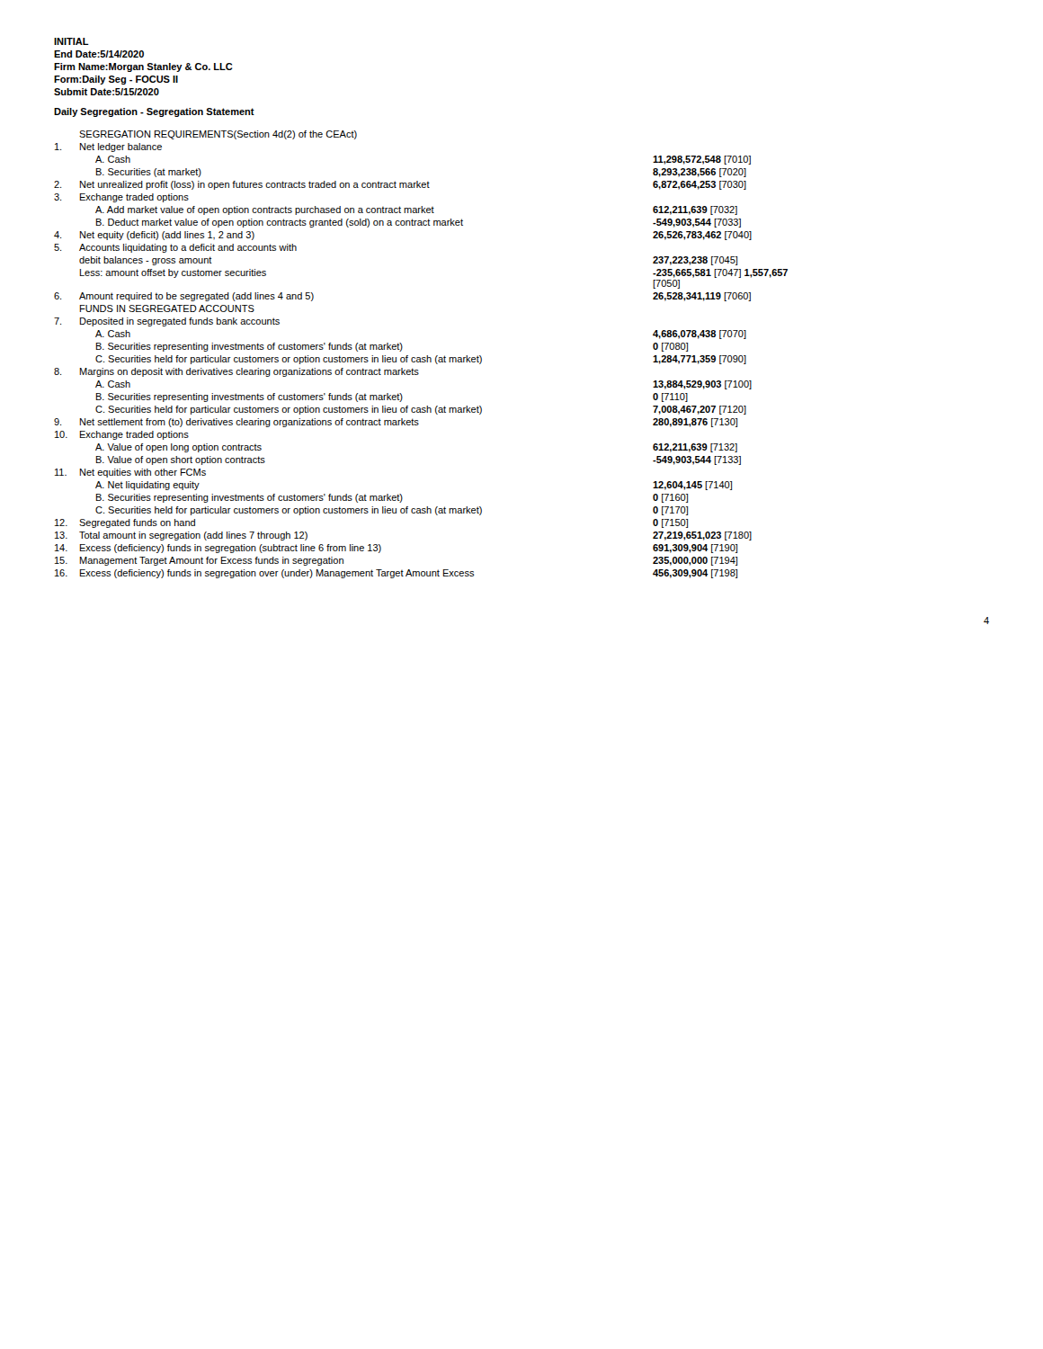INITIAL
End Date:5/14/2020
Firm Name:Morgan Stanley & Co. LLC
Form:Daily Seg - FOCUS II
Submit Date:5/15/2020
Daily Segregation - Segregation Statement
| | SEGREGATION REQUIREMENTS(Section 4d(2) of the CEAct) | |
| 1. | Net ledger balance | |
| | A. Cash | 11,298,572,548 [7010] |
| | B. Securities (at market) | 8,293,238,566 [7020] |
| 2. | Net unrealized profit (loss) in open futures contracts traded on a contract market | 6,872,664,253 [7030] |
| 3. | Exchange traded options | |
| | A. Add market value of open option contracts purchased on a contract market | 612,211,639 [7032] |
| | B. Deduct market value of open option contracts granted (sold) on a contract market | -549,903,544 [7033] |
| 4. | Net equity (deficit) (add lines 1, 2 and 3) | 26,526,783,462 [7040] |
| 5. | Accounts liquidating to a deficit and accounts with | |
| | debit balances - gross amount | 237,223,238 [7045] |
| | Less: amount offset by customer securities | -235,665,581 [7047] 1,557,657 [7050] |
| 6. | Amount required to be segregated (add lines 4 and 5) | 26,528,341,119 [7060] |
| | FUNDS IN SEGREGATED ACCOUNTS | |
| 7. | Deposited in segregated funds bank accounts | |
| | A. Cash | 4,686,078,438 [7070] |
| | B. Securities representing investments of customers' funds (at market) | 0 [7080] |
| | C. Securities held for particular customers or option customers in lieu of cash (at market) | 1,284,771,359 [7090] |
| 8. | Margins on deposit with derivatives clearing organizations of contract markets | |
| | A. Cash | 13,884,529,903 [7100] |
| | B. Securities representing investments of customers' funds (at market) | 0 [7110] |
| | C. Securities held for particular customers or option customers in lieu of cash (at market) | 7,008,467,207 [7120] |
| 9. | Net settlement from (to) derivatives clearing organizations of contract markets | 280,891,876 [7130] |
| 10. | Exchange traded options | |
| | A. Value of open long option contracts | 612,211,639 [7132] |
| | B. Value of open short option contracts | -549,903,544 [7133] |
| 11. | Net equities with other FCMs | |
| | A. Net liquidating equity | 12,604,145 [7140] |
| | B. Securities representing investments of customers' funds (at market) | 0 [7160] |
| | C. Securities held for particular customers or option customers in lieu of cash (at market) | 0 [7170] |
| 12. | Segregated funds on hand | 0 [7150] |
| 13. | Total amount in segregation (add lines 7 through 12) | 27,219,651,023 [7180] |
| 14. | Excess (deficiency) funds in segregation (subtract line 6 from line 13) | 691,309,904 [7190] |
| 15. | Management Target Amount for Excess funds in segregation | 235,000,000 [7194] |
| 16. | Excess (deficiency) funds in segregation over (under) Management Target Amount Excess | 456,309,904 [7198] |
4